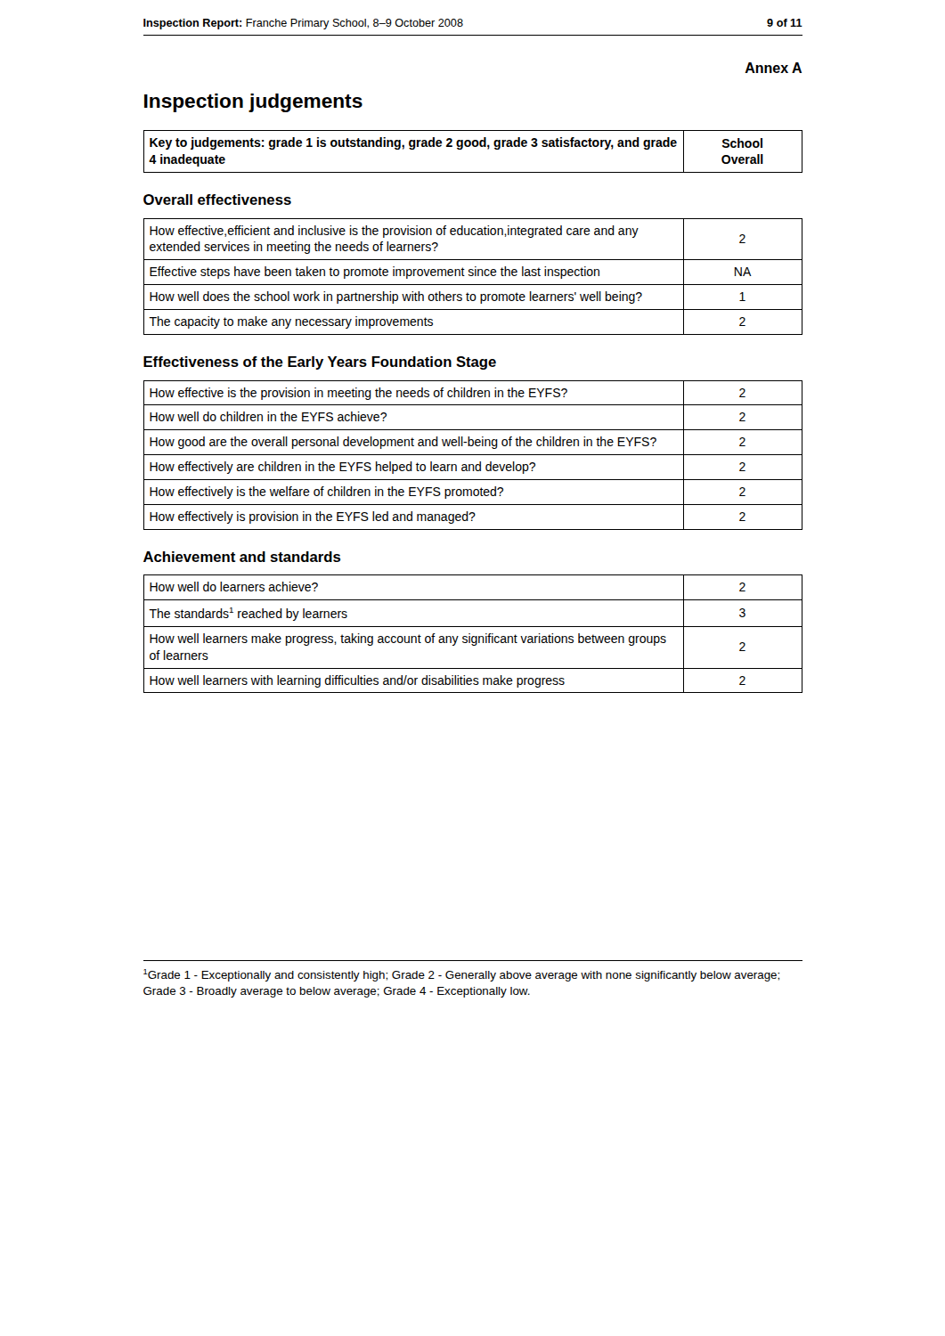Inspection Report: Franche Primary School, 8–9 October 2008
9 of 11
Annex A
Inspection judgements
| Key to judgements: grade 1 is outstanding, grade 2 good, grade 3 satisfactory, and grade 4 inadequate | School Overall |
Overall effectiveness
| How effective,efficient and inclusive is the provision of education,integrated care and any extended services in meeting the needs of learners? | 2 |
| Effective steps have been taken to promote improvement since the last inspection | NA |
| How well does the school work in partnership with others to promote learners' well being? | 1 |
| The capacity to make any necessary improvements | 2 |
Effectiveness of the Early Years Foundation Stage
| How effective is the provision in meeting the needs of children in the EYFS? | 2 |
| How well do children in the EYFS achieve? | 2 |
| How good are the overall personal development and well-being of the children in the EYFS? | 2 |
| How effectively are children in the EYFS helped to learn and develop? | 2 |
| How effectively is the welfare of children in the EYFS promoted? | 2 |
| How effectively is provision in the EYFS led and managed? | 2 |
Achievement and standards
| How well do learners achieve? | 2 |
| The standards 1 reached by learners | 3 |
| How well learners make progress, taking account of any significant variations between groups of learners | 2 |
| How well learners with learning difficulties and/or disabilities make progress | 2 |
1Grade 1 - Exceptionally and consistently high; Grade 2 - Generally above average with none significantly below average; Grade 3 - Broadly average to below average; Grade 4 - Exceptionally low.